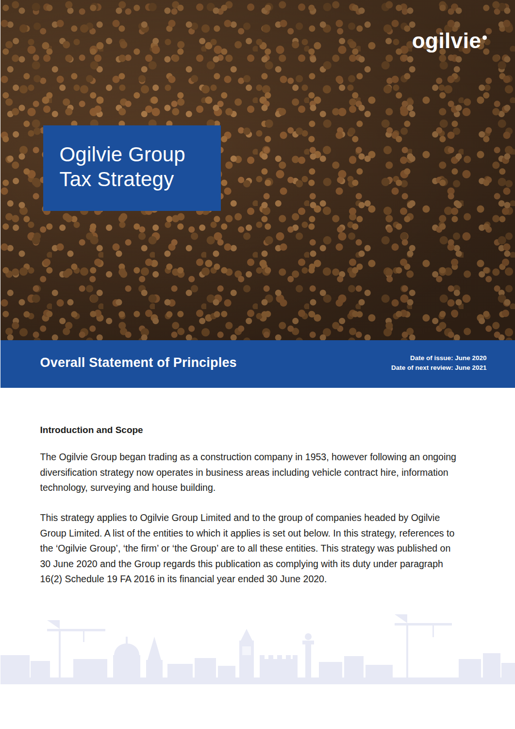ogilvie
Ogilvie Group
Tax Strategy
Overall Statement of Principles
Date of issue: June 2020
Date of next review: June 2021
Introduction and Scope
The Ogilvie Group began trading as a construction company in 1953, however following an ongoing diversification strategy now operates in business areas including vehicle contract hire, information technology, surveying and house building.
This strategy applies to Ogilvie Group Limited and to the group of companies headed by Ogilvie Group Limited. A list of the entities to which it applies is set out below. In this strategy, references to the ‘Ogilvie Group’, ‘the firm’ or ‘the Group’ are to all these entities. This strategy was published on 30 June 2020 and the Group regards this publication as complying with its duty under paragraph 16(2) Schedule 19 FA 2016 in its financial year ended 30 June 2020.